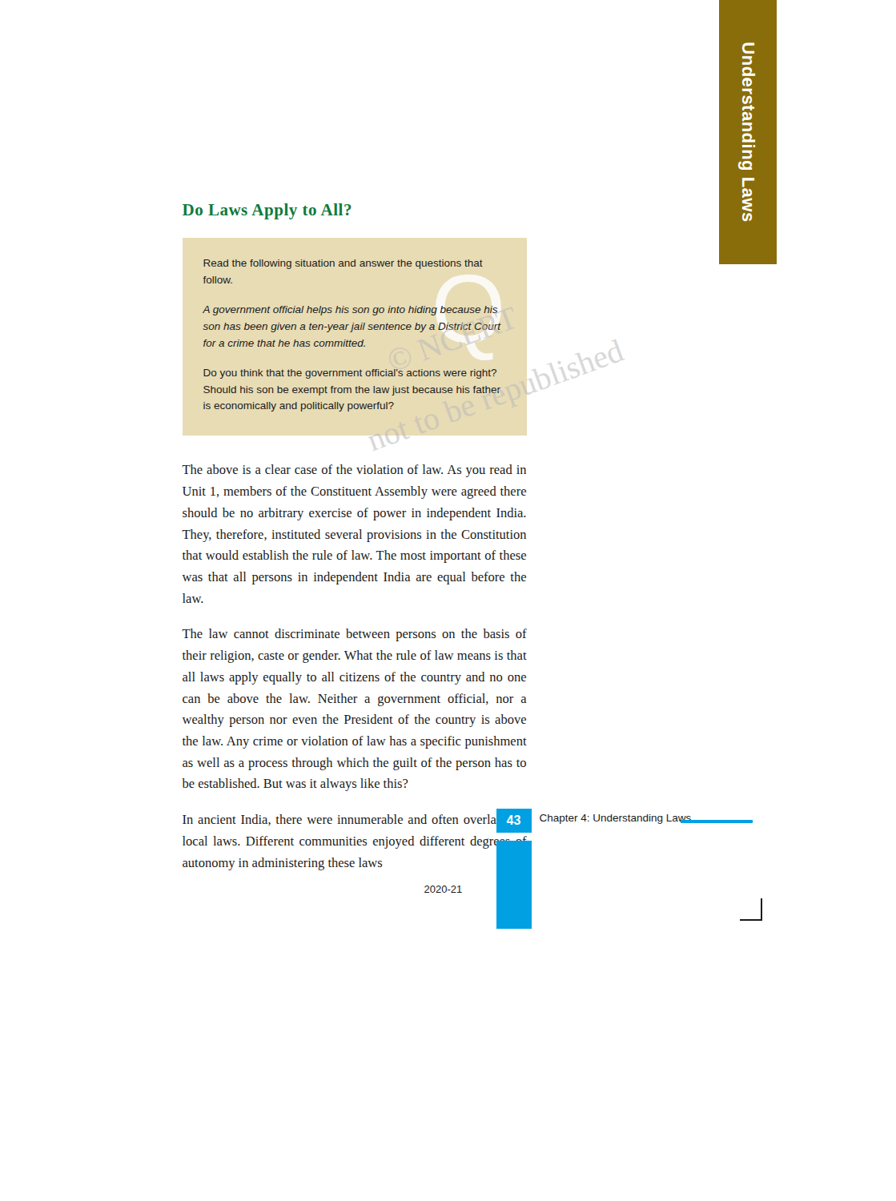Understanding Laws
© NCERT
not to be republished
Do Laws Apply to All?
Q
Read the following situation and answer the questions that follow.
A government official helps his son go into hiding because his son has been given a ten-year jail sentence by a District Court for a crime that he has committed.
Do you think that the government official's actions were right? Should his son be exempt from the law just because his father is economically and politically powerful?
The above is a clear case of the violation of law. As you read in Unit 1, members of the Constituent Assembly were agreed there should be no arbitrary exercise of power in independent India. They, therefore, instituted several provisions in the Constitution that would establish the rule of law. The most important of these was that all persons in independent India are equal before the law.
The law cannot discriminate between persons on the basis of their religion, caste or gender. What the rule of law means is that all laws apply equally to all citizens of the country and no one can be above the law. Neither a government official, nor a wealthy person nor even the President of the country is above the law. Any crime or violation of law has a specific punishment as well as a process through which the guilt of the person has to be established. But was it always like this?
In ancient India, there were innumerable and often overlapping local laws. Different communities enjoyed different degrees of autonomy in administering these laws
43
Chapter 4: Understanding Laws
2020-21